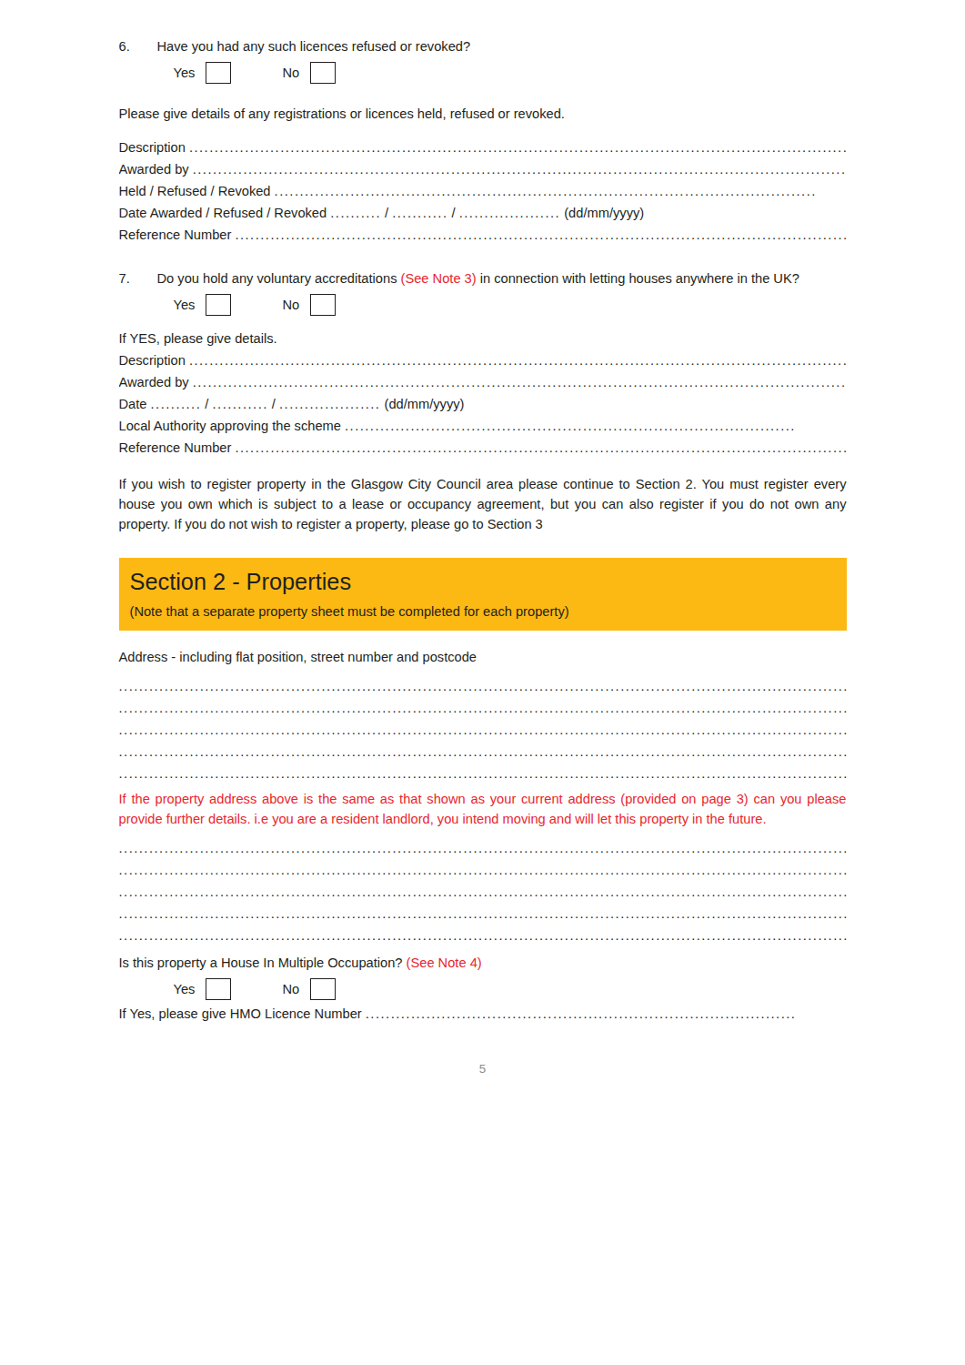6. Have you had any such licences refused or revoked?
Yes No
Please give details of any registrations or licences held, refused or revoked.
Description .........................................................................................................................................
Awarded by .........................................................................................................................................
Held / Refused / Revoked ...........................................................................................................
Date Awarded / Refused / Revoked .......... / ........... / .................... (dd/mm/yyyy)
Reference Number ..............................................................................................................................
7. Do you hold any voluntary accreditations (See Note 3) in connection with letting houses anywhere in the UK?
Yes No
If YES, please give details.
Description .........................................................................................................................................
Awarded by .........................................................................................................................................
Date .......... / ........... / .................... (dd/mm/yyyy)
Local Authority approving the scheme .........................................................................................
Reference Number ..............................................................................................................................
If you wish to register property in the Glasgow City Council area please continue to Section 2. You must register every house you own which is subject to a lease or occupancy agreement, but you can also register if you do not own any property. If you do not wish to register a property, please go to Section 3
Section 2 - Properties
(Note that a separate property sheet must be completed for each property)
Address - including flat position, street number and postcode
.............................................................................................................................................................
.............................................................................................................................................................
.............................................................................................................................................................
.............................................................................................................................................................
.............................................................................................................................................................
If the property address above is the same as that shown as your current address (provided on page 3) can you please provide further details. i.e you are a resident landlord, you intend moving and will let this property in the future.
.............................................................................................................................................................
.............................................................................................................................................................
.............................................................................................................................................................
.............................................................................................................................................................
.............................................................................................................................................................
Is this property a House In Multiple Occupation? (See Note 4)
Yes No
If Yes, please give HMO Licence Number .....................................................................................
5